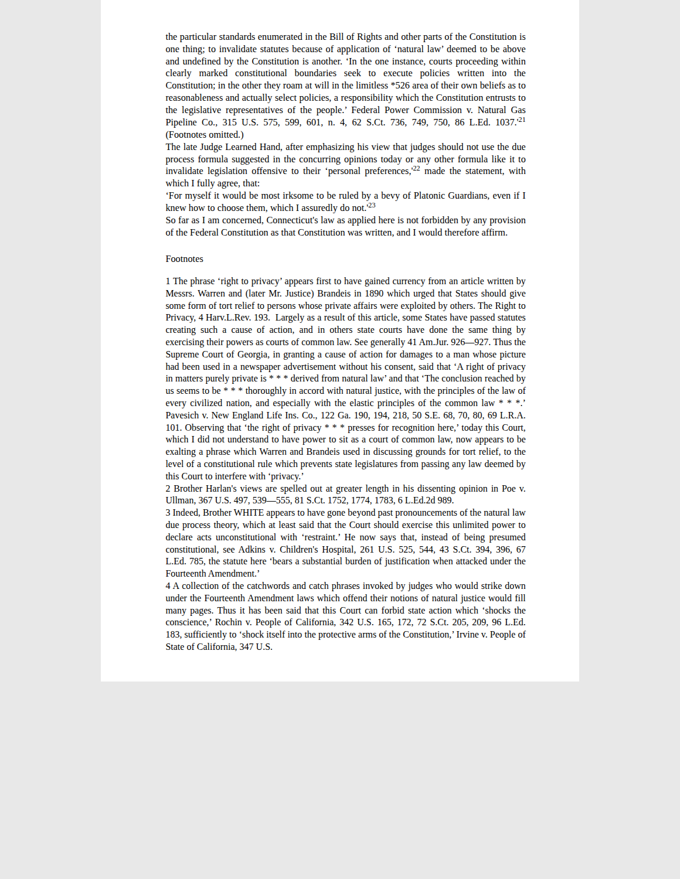the particular standards enumerated in the Bill of Rights and other parts of the Constitution is one thing; to invalidate statutes because of application of ‘natural law’ deemed to be above and undefined by the Constitution is another. ‘In the one instance, courts proceeding within clearly marked constitutional boundaries seek to execute policies written into the Constitution; in the other they roam at will in the limitless *526 area of their own beliefs as to reasonableness and actually select policies, a responsibility which the Constitution entrusts to the legislative representatives of the people.’ Federal Power Commission v. Natural Gas Pipeline Co., 315 U.S. 575, 599, 601, n. 4, 62 S.Ct. 736, 749, 750, 86 L.Ed. 1037.'21 (Footnotes omitted.)
The late Judge Learned Hand, after emphasizing his view that judges should not use the due process formula suggested in the concurring opinions today or any other formula like it to invalidate legislation offensive to their ‘personal preferences,'22 made the statement, with which I fully agree, that:
‘For myself it would be most irksome to be ruled by a bevy of Platonic Guardians, even if I knew how to choose them, which I assuredly do not.'23
So far as I am concerned, Connecticut's law as applied here is not forbidden by any provision of the Federal Constitution as that Constitution was written, and I would therefore affirm.
Footnotes
1 The phrase ‘right to privacy’ appears first to have gained currency from an article written by Messrs. Warren and (later Mr. Justice) Brandeis in 1890 which urged that States should give some form of tort relief to persons whose private affairs were exploited by others. The Right to Privacy, 4 Harv.L.Rev. 193. Largely as a result of this article, some States have passed statutes creating such a cause of action, and in others state courts have done the same thing by exercising their powers as courts of common law. See generally 41 Am.Jur. 926—927. Thus the Supreme Court of Georgia, in granting a cause of action for damages to a man whose picture had been used in a newspaper advertisement without his consent, said that ‘A right of privacy in matters purely private is * * * derived from natural law’ and that ‘The conclusion reached by us seems to be * * * thoroughly in accord with natural justice, with the principles of the law of every civilized nation, and especially with the elastic principles of the common law * * *.’ Pavesich v. New England Life Ins. Co., 122 Ga. 190, 194, 218, 50 S.E. 68, 70, 80, 69 L.R.A. 101. Observing that ‘the right of privacy * * * presses for recognition here,’ today this Court, which I did not understand to have power to sit as a court of common law, now appears to be exalting a phrase which Warren and Brandeis used in discussing grounds for tort relief, to the level of a constitutional rule which prevents state legislatures from passing any law deemed by this Court to interfere with ‘privacy.’
2 Brother Harlan's views are spelled out at greater length in his dissenting opinion in Poe v. Ullman, 367 U.S. 497, 539—555, 81 S.Ct. 1752, 1774, 1783, 6 L.Ed.2d 989.
3 Indeed, Brother WHITE appears to have gone beyond past pronouncements of the natural law due process theory, which at least said that the Court should exercise this unlimited power to declare acts unconstitutional with ‘restraint.’ He now says that, instead of being presumed constitutional, see Adkins v. Children's Hospital, 261 U.S. 525, 544, 43 S.Ct. 394, 396, 67 L.Ed. 785, the statute here ‘bears a substantial burden of justification when attacked under the Fourteenth Amendment.’
4 A collection of the catchwords and catch phrases invoked by judges who would strike down under the Fourteenth Amendment laws which offend their notions of natural justice would fill many pages. Thus it has been said that this Court can forbid state action which ‘shocks the conscience,’ Rochin v. People of California, 342 U.S. 165, 172, 72 S.Ct. 205, 209, 96 L.Ed. 183, sufficiently to ‘shock itself into the protective arms of the Constitution,’ Irvine v. People of State of California, 347 U.S.